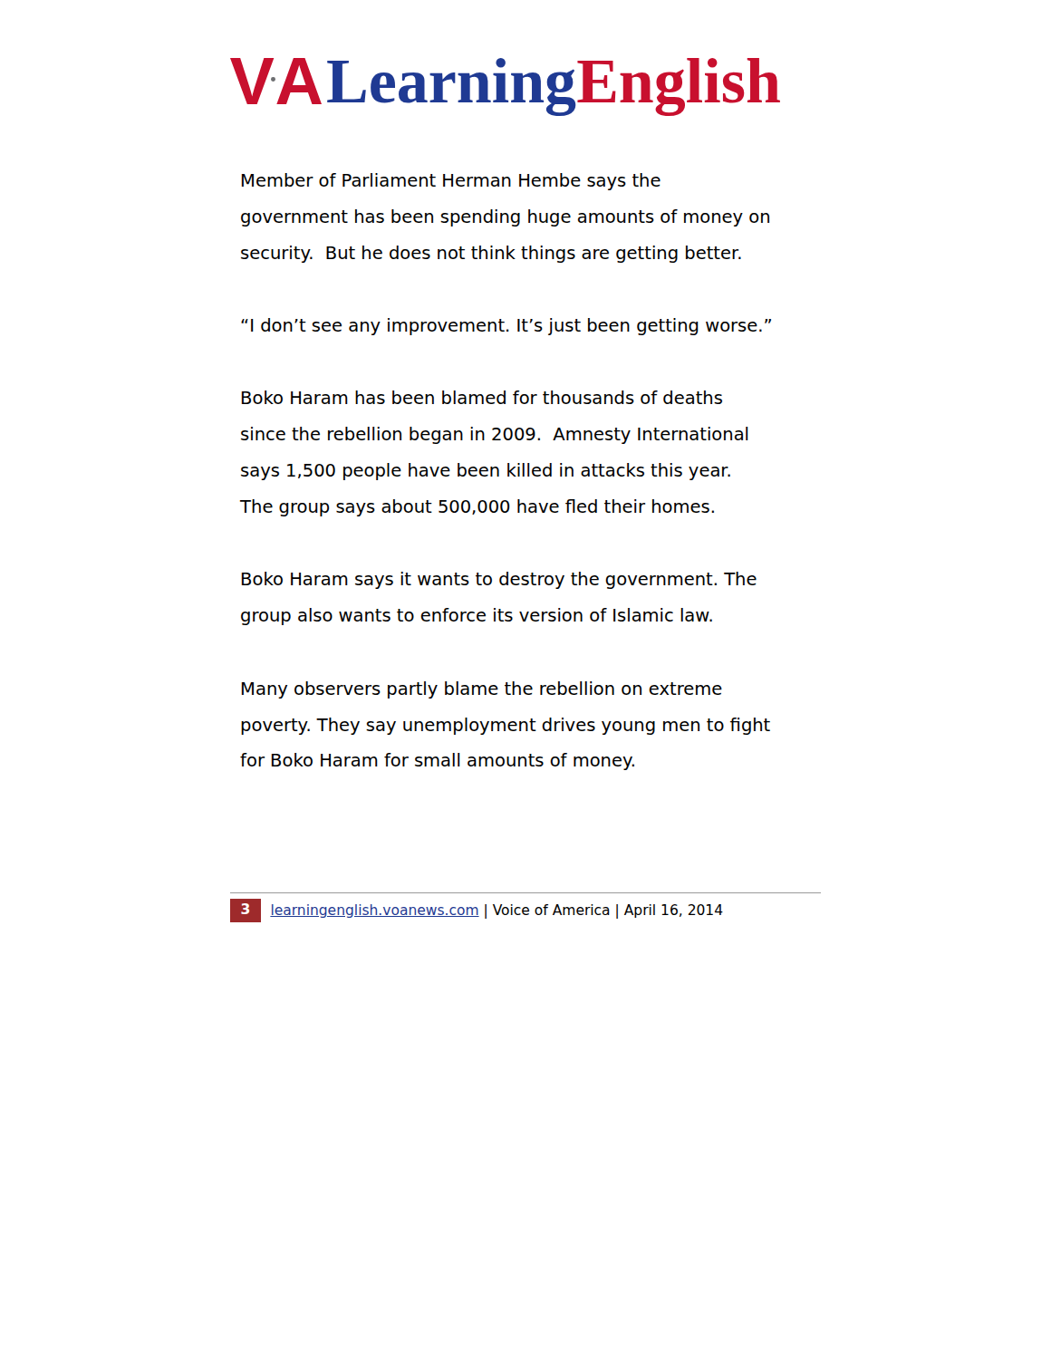V ALearning English
Member of Parliament Herman Hembe says the government has been spending huge amounts of money on security. But he does not think things are getting better.
“I don’t see any improvement. It’s just been getting worse.”
Boko Haram has been blamed for thousands of deaths since the rebellion began in 2009. Amnesty International says 1,500 people have been killed in attacks this year. The group says about 500,000 have fled their homes.
Boko Haram says it wants to destroy the government. The group also wants to enforce its version of Islamic law.
Many observers partly blame the rebellion on extreme poverty. They say unemployment drives young men to fight for Boko Haram for small amounts of money.
3 learningenglish.voanews.com | Voice of America | April 16, 2014